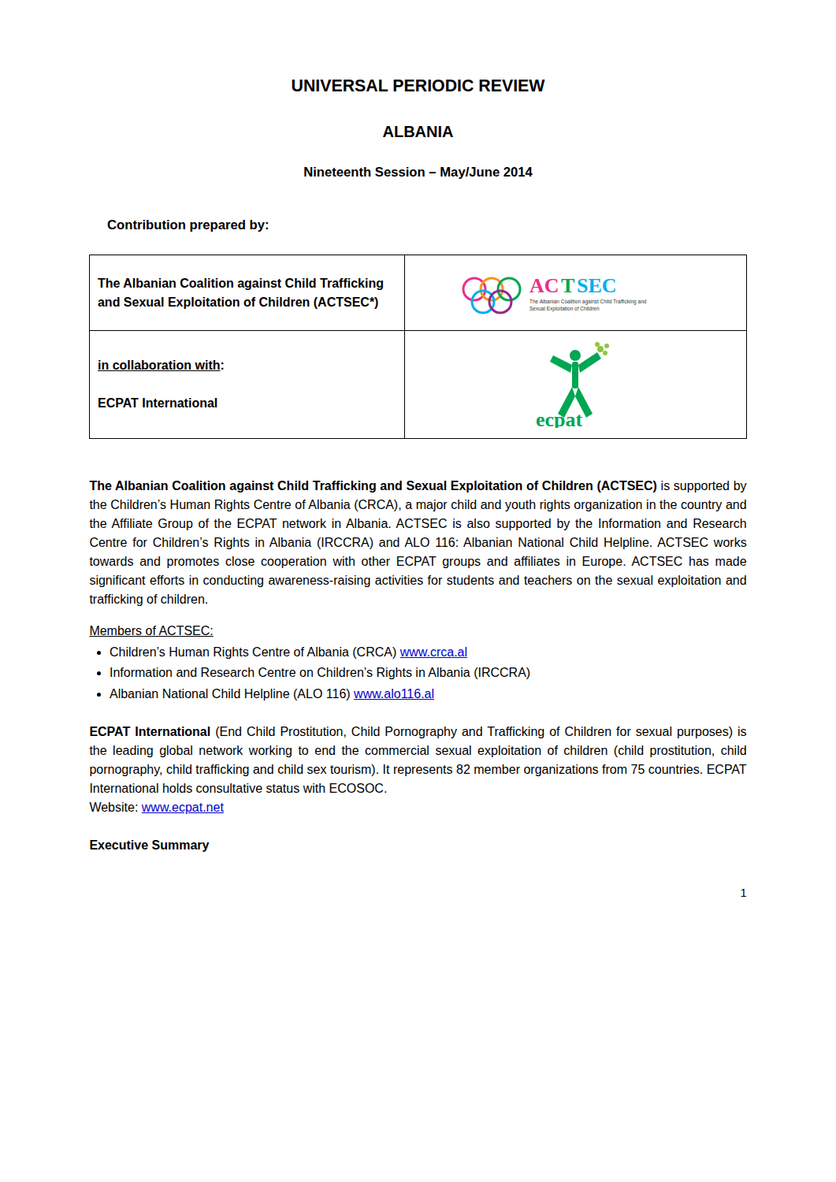UNIVERSAL PERIODIC REVIEW
ALBANIA
Nineteenth Session – May/June 2014
Contribution prepared by:
| The Albanian Coalition against Child Trafficking and Sexual Exploitation of Children (ACTSEC*) | AC T SEC The Albanian Coalition against Child Trafficking and Sexual Exploitation of Children |
| in collaboration with : ECPAT International | ecpat |
The Albanian Coalition against Child Trafficking and Sexual Exploitation of Children (ACTSEC) is supported by the Children’s Human Rights Centre of Albania (CRCA), a major child and youth rights organization in the country and the Affiliate Group of the ECPAT network in Albania. ACTSEC is also supported by the Information and Research Centre for Children’s Rights in Albania (IRCCRA) and ALO 116: Albanian National Child Helpline. ACTSEC works towards and promotes close cooperation with other ECPAT groups and affiliates in Europe. ACTSEC has made significant efforts in conducting awareness-raising activities for students and teachers on the sexual exploitation and trafficking of children.
Members of ACTSEC:
Children’s Human Rights Centre of Albania (CRCA) www.crca.al
Information and Research Centre on Children’s Rights in Albania (IRCCRA)
Albanian National Child Helpline (ALO 116) www.alo116.al
ECPAT International (End Child Prostitution, Child Pornography and Trafficking of Children for sexual purposes) is the leading global network working to end the commercial sexual exploitation of children (child prostitution, child pornography, child trafficking and child sex tourism). It represents 82 member organizations from 75 countries. ECPAT International holds consultative status with ECOSOC.
Website: www.ecpat.net
Executive Summary
1